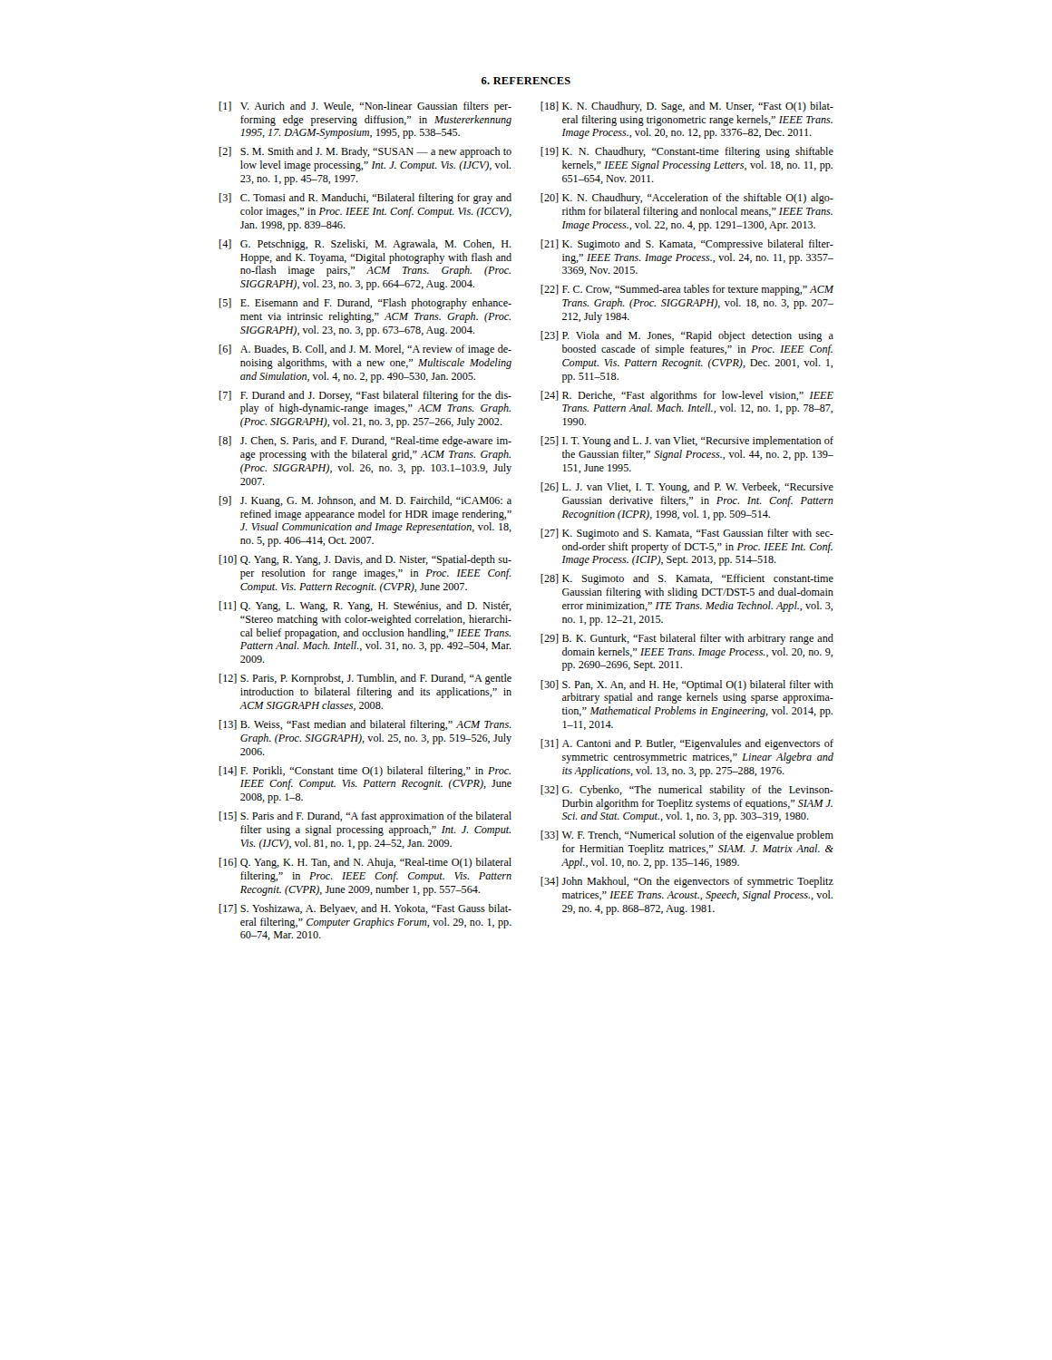6. REFERENCES
V. Aurich and J. Weule, “Non-linear Gaussian filters performing edge preserving diffusion,” in Mustererkennung 1995, 17. DAGM-Symposium, 1995, pp. 538–545.
S. M. Smith and J. M. Brady, “SUSAN — a new approach to low level image processing,” Int. J. Comput. Vis. (IJCV), vol. 23, no. 1, pp. 45–78, 1997.
C. Tomasi and R. Manduchi, “Bilateral filtering for gray and color images,” in Proc. IEEE Int. Conf. Comput. Vis. (ICCV), Jan. 1998, pp. 839–846.
G. Petschnigg, R. Szeliski, M. Agrawala, M. Cohen, H. Hoppe, and K. Toyama, “Digital photography with flash and no-flash image pairs,” ACM Trans. Graph. (Proc. SIGGRAPH), vol. 23, no. 3, pp. 664–672, Aug. 2004.
E. Eisemann and F. Durand, “Flash photography enhancement via intrinsic relighting,” ACM Trans. Graph. (Proc. SIGGRAPH), vol. 23, no. 3, pp. 673–678, Aug. 2004.
A. Buades, B. Coll, and J. M. Morel, “A review of image denoising algorithms, with a new one,” Multiscale Modeling and Simulation, vol. 4, no. 2, pp. 490–530, Jan. 2005.
F. Durand and J. Dorsey, “Fast bilateral filtering for the display of high-dynamic-range images,” ACM Trans. Graph. (Proc. SIGGRAPH), vol. 21, no. 3, pp. 257–266, July 2002.
J. Chen, S. Paris, and F. Durand, “Real-time edge-aware image processing with the bilateral grid,” ACM Trans. Graph. (Proc. SIGGRAPH), vol. 26, no. 3, pp. 103.1–103.9, July 2007.
J. Kuang, G. M. Johnson, and M. D. Fairchild, “iCAM06: a refined image appearance model for HDR image rendering,” J. Visual Communication and Image Representation, vol. 18, no. 5, pp. 406–414, Oct. 2007.
Q. Yang, R. Yang, J. Davis, and D. Nister, “Spatial-depth super resolution for range images,” in Proc. IEEE Conf. Comput. Vis. Pattern Recognit. (CVPR), June 2007.
Q. Yang, L. Wang, R. Yang, H. Stewénius, and D. Nistér, “Stereo matching with color-weighted correlation, hierarchical belief propagation, and occlusion handling,” IEEE Trans. Pattern Anal. Mach. Intell., vol. 31, no. 3, pp. 492–504, Mar. 2009.
S. Paris, P. Kornprobst, J. Tumblin, and F. Durand, “A gentle introduction to bilateral filtering and its applications,” in ACM SIGGRAPH classes, 2008.
B. Weiss, “Fast median and bilateral filtering,” ACM Trans. Graph. (Proc. SIGGRAPH), vol. 25, no. 3, pp. 519–526, July 2006.
F. Porikli, “Constant time O(1) bilateral filtering,” in Proc. IEEE Conf. Comput. Vis. Pattern Recognit. (CVPR), June 2008, pp. 1–8.
S. Paris and F. Durand, “A fast approximation of the bilateral filter using a signal processing approach,” Int. J. Comput. Vis. (IJCV), vol. 81, no. 1, pp. 24–52, Jan. 2009.
Q. Yang, K. H. Tan, and N. Ahuja, “Real-time O(1) bilateral filtering,” in Proc. IEEE Conf. Comput. Vis. Pattern Recognit. (CVPR), June 2009, number 1, pp. 557–564.
S. Yoshizawa, A. Belyaev, and H. Yokota, “Fast Gauss bilateral filtering,” Computer Graphics Forum, vol. 29, no. 1, pp. 60–74, Mar. 2010.
K. N. Chaudhury, D. Sage, and M. Unser, “Fast O(1) bilateral filtering using trigonometric range kernels,” IEEE Trans. Image Process., vol. 20, no. 12, pp. 3376–82, Dec. 2011.
K. N. Chaudhury, “Constant-time filtering using shiftable kernels,” IEEE Signal Processing Letters, vol. 18, no. 11, pp. 651–654, Nov. 2011.
K. N. Chaudhury, “Acceleration of the shiftable O(1) algorithm for bilateral filtering and nonlocal means,” IEEE Trans. Image Process., vol. 22, no. 4, pp. 1291–1300, Apr. 2013.
K. Sugimoto and S. Kamata, “Compressive bilateral filtering,” IEEE Trans. Image Process., vol. 24, no. 11, pp. 3357–3369, Nov. 2015.
F. C. Crow, “Summed-area tables for texture mapping,” ACM Trans. Graph. (Proc. SIGGRAPH), vol. 18, no. 3, pp. 207–212, July 1984.
P. Viola and M. Jones, “Rapid object detection using a boosted cascade of simple features,” in Proc. IEEE Conf. Comput. Vis. Pattern Recognit. (CVPR), Dec. 2001, vol. 1, pp. 511–518.
R. Deriche, “Fast algorithms for low-level vision,” IEEE Trans. Pattern Anal. Mach. Intell., vol. 12, no. 1, pp. 78–87, 1990.
I. T. Young and L. J. van Vliet, “Recursive implementation of the Gaussian filter,” Signal Process., vol. 44, no. 2, pp. 139–151, June 1995.
L. J. van Vliet, I. T. Young, and P. W. Verbeek, “Recursive Gaussian derivative filters,” in Proc. Int. Conf. Pattern Recognition (ICPR), 1998, vol. 1, pp. 509–514.
K. Sugimoto and S. Kamata, “Fast Gaussian filter with second-order shift property of DCT-5,” in Proc. IEEE Int. Conf. Image Process. (ICIP), Sept. 2013, pp. 514–518.
K. Sugimoto and S. Kamata, “Efficient constant-time Gaussian filtering with sliding DCT/DST-5 and dual-domain error minimization,” ITE Trans. Media Technol. Appl., vol. 3, no. 1, pp. 12–21, 2015.
B. K. Gunturk, “Fast bilateral filter with arbitrary range and domain kernels,” IEEE Trans. Image Process., vol. 20, no. 9, pp. 2690–2696, Sept. 2011.
S. Pan, X. An, and H. He, “Optimal O(1) bilateral filter with arbitrary spatial and range kernels using sparse approximation,” Mathematical Problems in Engineering, vol. 2014, pp. 1–11, 2014.
A. Cantoni and P. Butler, “Eigenvalules and eigenvectors of symmetric centrosymmetric matrices,” Linear Algebra and its Applications, vol. 13, no. 3, pp. 275–288, 1976.
G. Cybenko, “The numerical stability of the Levinson-Durbin algorithm for Toeplitz systems of equations,” SIAM J. Sci. and Stat. Comput., vol. 1, no. 3, pp. 303–319, 1980.
W. F. Trench, “Numerical solution of the eigenvalue problem for Hermitian Toeplitz matrices,” SIAM. J. Matrix Anal. & Appl., vol. 10, no. 2, pp. 135–146, 1989.
John Makhoul, “On the eigenvectors of symmetric Toeplitz matrices,” IEEE Trans. Acoust., Speech, Signal Process., vol. 29, no. 4, pp. 868–872, Aug. 1981.